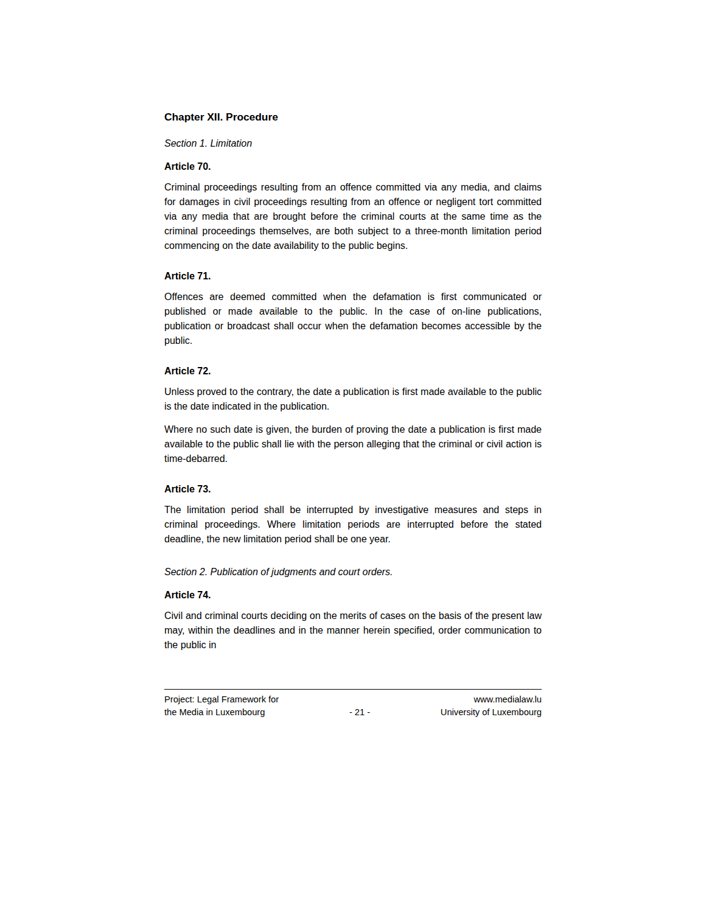Chapter XII. Procedure
Section 1. Limitation
Article 70.
Criminal proceedings resulting from an offence committed via any media, and claims for damages in civil proceedings resulting from an offence or negligent tort committed via any media that are brought before the criminal courts at the same time as the criminal proceedings themselves, are both subject to a three-month limitation period commencing on the date availability to the public begins.
Article 71.
Offences are deemed committed when the defamation is first communicated or published or made available to the public. In the case of on-line publications, publication or broadcast shall occur when the defamation becomes accessible by the public.
Article 72.
Unless proved to the contrary, the date a publication is first made available to the public is the date indicated in the publication.
Where no such date is given, the burden of proving the date a publication is first made available to the public shall lie with the person alleging that the criminal or civil action is time-debarred.
Article 73.
The limitation period shall be interrupted by investigative measures and steps in criminal proceedings. Where limitation periods are interrupted before the stated deadline, the new limitation period shall be one year.
Section 2. Publication of judgments and court orders.
Article 74.
Civil and criminal courts deciding on the merits of cases on the basis of the present law may, within the deadlines and in the manner herein specified, order communication to the public in
Project: Legal Framework for
the Media in Luxembourg
- 21 -
www.medialaw.lu
University of Luxembourg